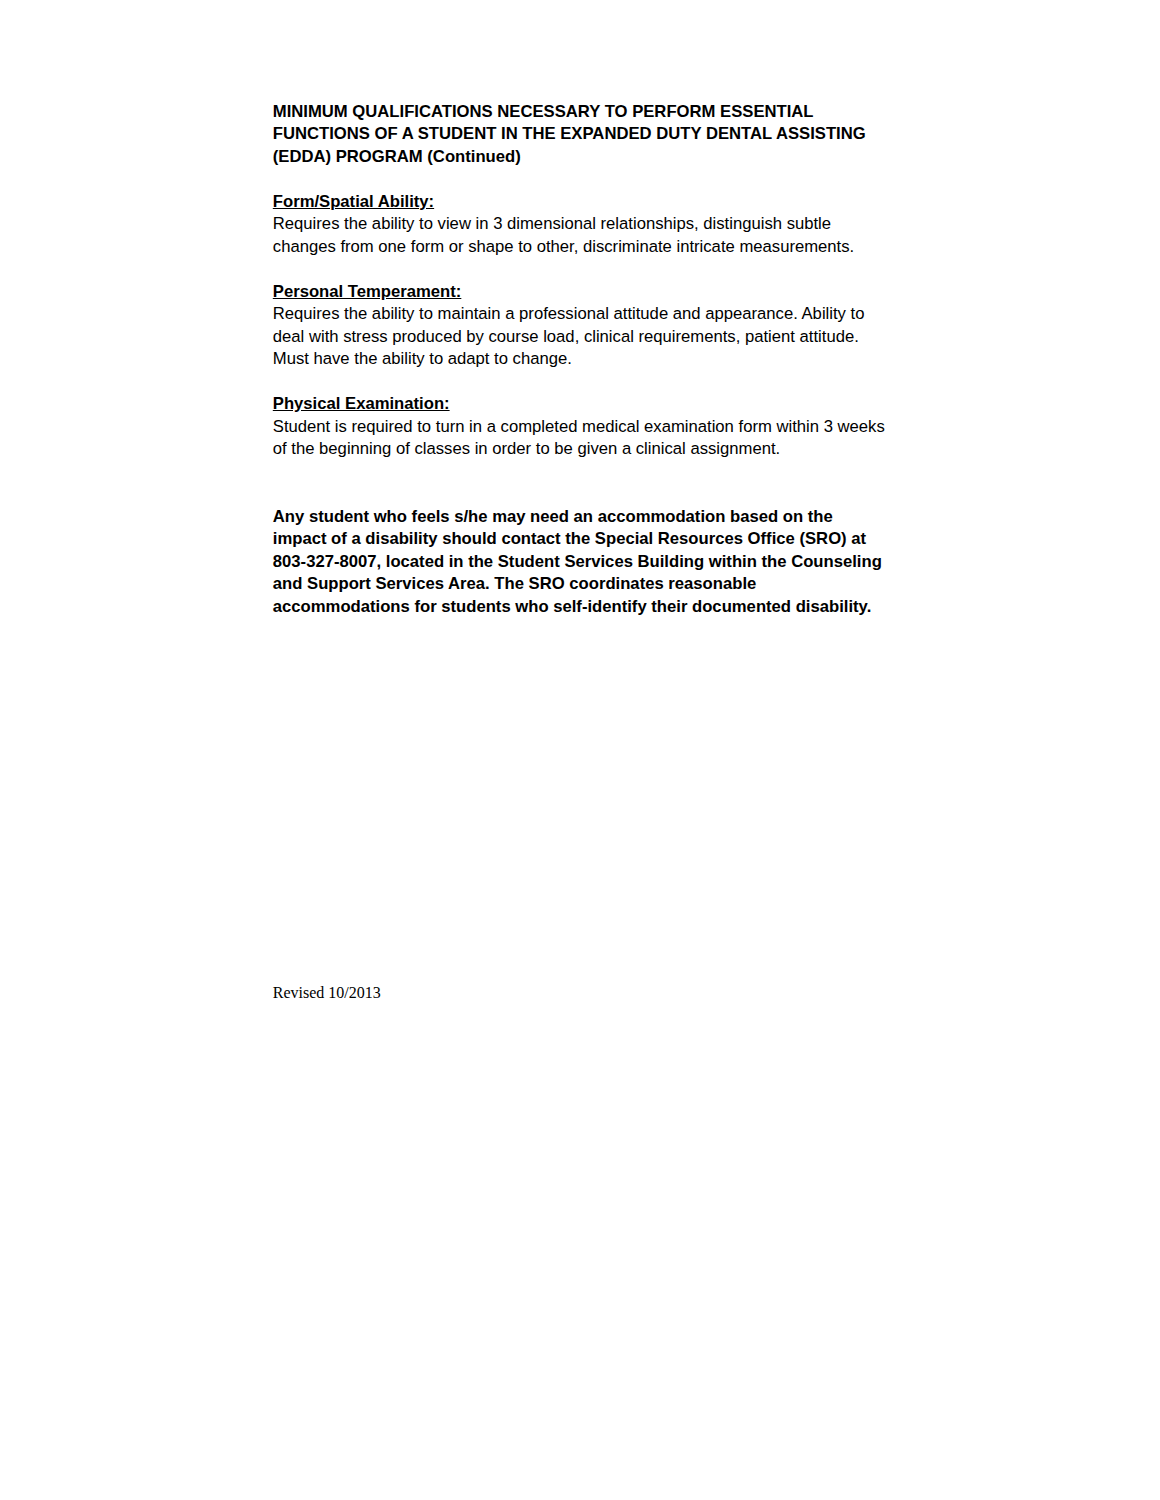MINIMUM QUALIFICATIONS NECESSARY TO PERFORM ESSENTIAL FUNCTIONS OF A STUDENT IN THE EXPANDED DUTY DENTAL ASSISTING (EDDA) PROGRAM (Continued)
Form/Spatial Ability:
Requires the ability to view in 3 dimensional relationships, distinguish subtle changes from one form or shape to other, discriminate intricate measurements.
Personal Temperament:
Requires the ability to maintain a professional attitude and appearance. Ability to deal with stress produced by course load, clinical requirements, patient attitude. Must have the ability to adapt to change.
Physical Examination:
Student is required to turn in a completed medical examination form within 3 weeks of the beginning of classes in order to be given a clinical assignment.
Any student who feels s/he may need an accommodation based on the impact of a disability should contact the Special Resources Office (SRO) at 803-327-8007, located in the Student Services Building within the Counseling and Support Services Area. The SRO coordinates reasonable accommodations for students who self-identify their documented disability.
Revised 10/2013